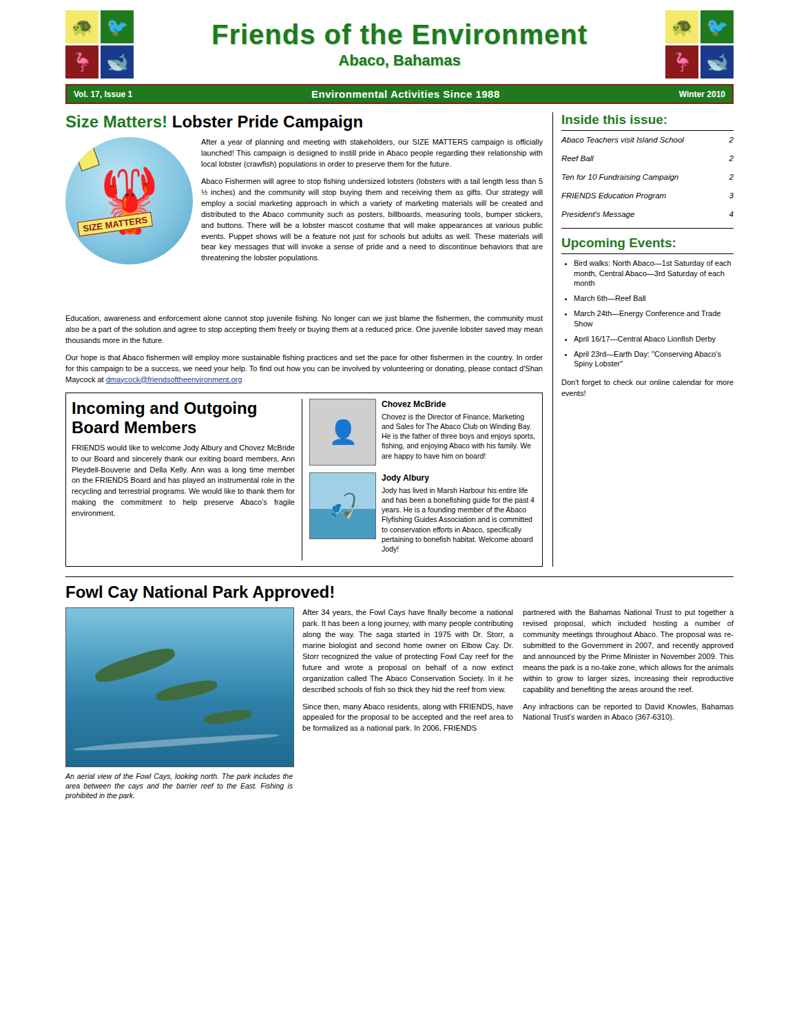🐢
🐦
🦩
🐋
Friends of the Environment
Abaco, Bahamas
🐢
🐦
🦩
🐋
Vol. 17, Issue 1 Environmental Activities Since 1988 Winter 2010
Size Matters! Lobster Pride Campaign
🦞
SIZE MATTERS
After a year of planning and meeting with stakeholders, our SIZE MATTERS campaign is officially launched! This campaign is designed to instill pride in Abaco people regarding their relationship with local lobster (crawfish) populations in order to preserve them for the future.
Abaco Fishermen will agree to stop fishing undersized lobsters (lobsters with a tail length less than 5 ½ inches) and the community will stop buying them and receiving them as gifts. Our strategy will employ a social marketing approach in which a variety of marketing materials will be created and distributed to the Abaco community such as posters, billboards, measuring tools, bumper stickers, and buttons. There will be a lobster mascot costume that will make appearances at various public events. Puppet shows will be a feature not just for schools but adults as well. These materials will bear key messages that will invoke a sense of pride and a need to discontinue behaviors that are threatening the lobster populations.
Education, awareness and enforcement alone cannot stop juvenile fishing. No longer can we just blame the fishermen, the community must also be a part of the solution and agree to stop accepting them freely or buying them at a reduced price. One juvenile lobster saved may mean thousands more in the future.
Our hope is that Abaco fishermen will employ more sustainable fishing practices and set the pace for other fishermen in the country. In order for this campaign to be a success, we need your help. To find out how you can be involved by volunteering or donating, please contact d'Shan Maycock at dmaycock@friendsoftheenvironment.org
Incoming and Outgoing Board Members
FRIENDS would like to welcome Jody Albury and Chovez McBride to our Board and sincerely thank our exiting board members, Ann Pleydell-Bouverie and Della Kelly. Ann was a long time member on the FRIENDS Board and has played an instrumental role in the recycling and terrestrial programs. We would like to thank them for making the commitment to help preserve Abaco's fragile environment.
👤
Chovez McBride Chovez is the Director of Finance, Marketing and Sales for The Abaco Club on Winding Bay. He is the father of three boys and enjoys sports, fishing, and enjoying Abaco with his family. We are happy to have him on board!
🎣
Jody Albury Jody has lived in Marsh Harbour his entire life and has been a bonefishing guide for the past 4 years. He is a founding member of the Abaco Flyfishing Guides Association and is committed to conservation efforts in Abaco, specifically pertaining to bonefish habitat. Welcome aboard Jody!
Inside this issue:
Abaco Teachers visit Island School 2
Reef Ball 2
Ten for 10 Fundraising Campaign 2
FRIENDS Education Program 3
President's Message 4
Upcoming Events:
Bird walks: North Abaco—1st Saturday of each month, Central Abaco—3rd Saturday of each month
March 6th—Reef Ball
March 24th—Energy Conference and Trade Show
April 16/17—Central Abaco Lionfish Derby
April 23rd—Earth Day: "Conserving Abaco's Spiny Lobster"
Don't forget to check our online calendar for more events!
Fowl Cay National Park Approved!
An aerial view of the Fowl Cays, looking north. The park includes the area between the cays and the barrier reef to the East. Fishing is prohibited in the park.
After 34 years, the Fowl Cays have finally become a national park. It has been a long journey, with many people contributing along the way. The saga started in 1975 with Dr. Storr, a marine biologist and second home owner on Elbow Cay. Dr. Storr recognized the value of protecting Fowl Cay reef for the future and wrote a proposal on behalf of a now extinct organization called The Abaco Conservation Society. In it he described schools of fish so thick they hid the reef from view.
Since then, many Abaco residents, along with FRIENDS, have appealed for the proposal to be accepted and the reef area to be formalized as a national park. In 2006, FRIENDS
partnered with the Bahamas National Trust to put together a revised proposal, which included hosting a number of community meetings throughout Abaco. The proposal was re-submitted to the Government in 2007, and recently approved and announced by the Prime Minister in November 2009. This means the park is a no-take zone, which allows for the animals within to grow to larger sizes, increasing their reproductive capability and benefiting the areas around the reef.
Any infractions can be reported to David Knowles, Bahamas National Trust's warden in Abaco (367-6310).